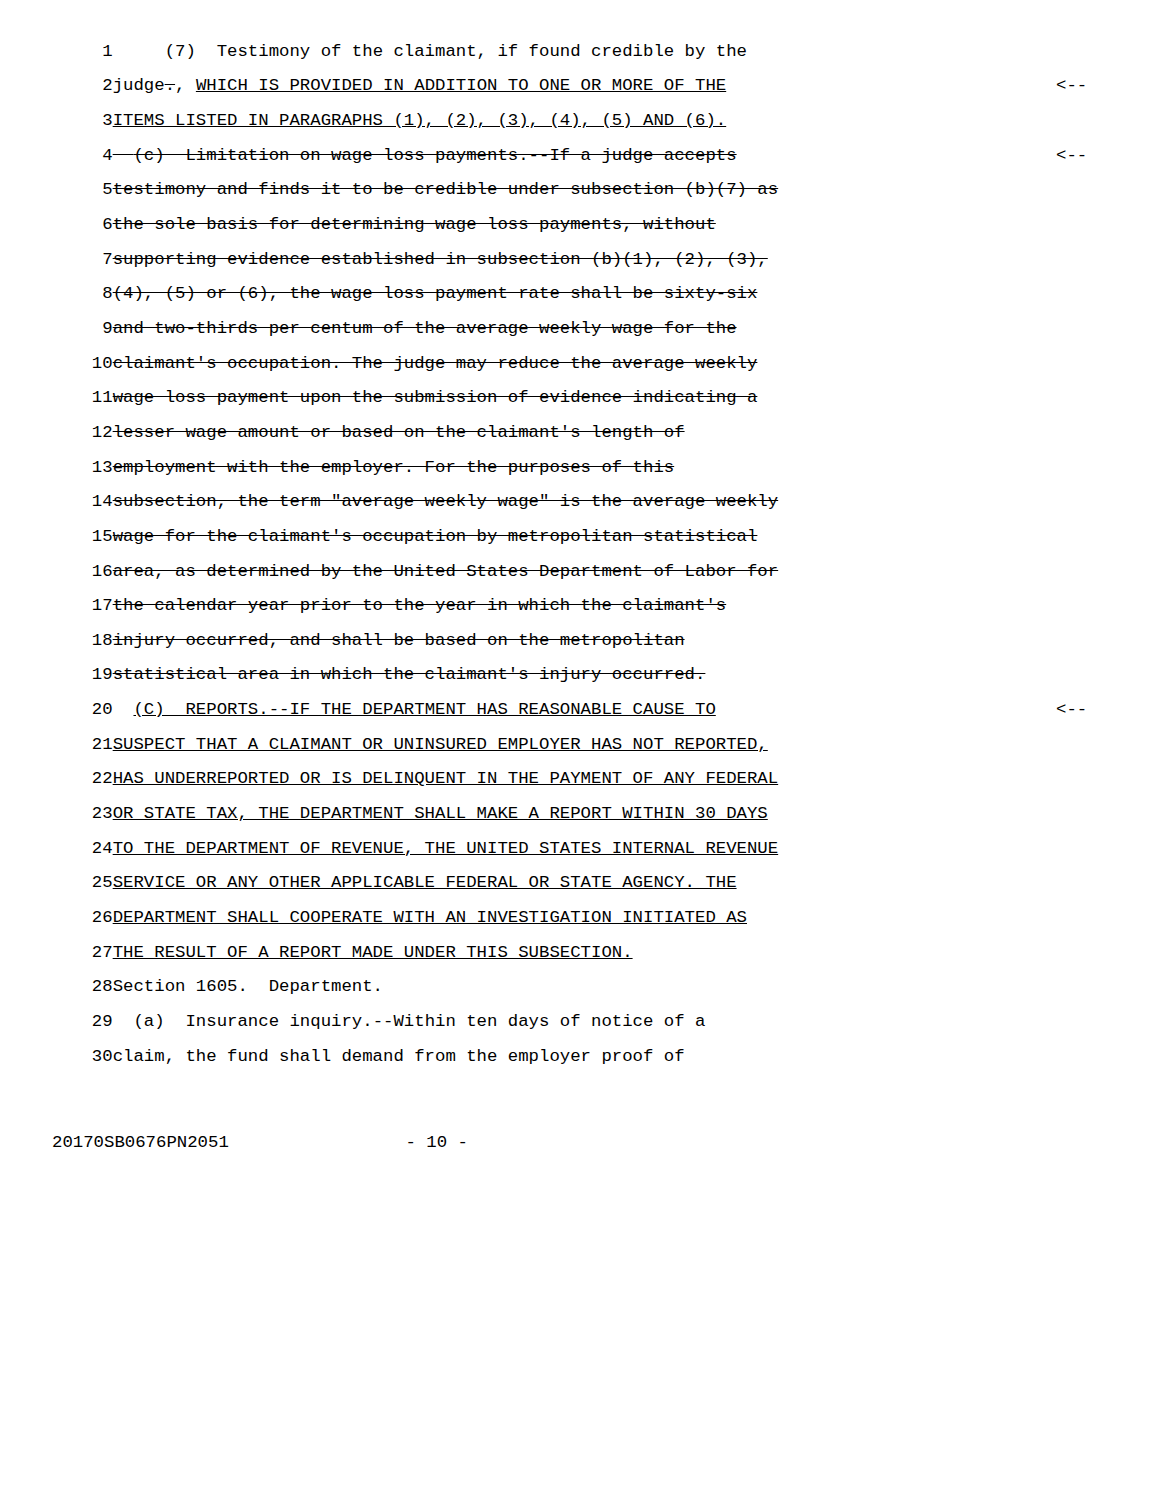| 1 | (7) Testimony of the claimant, if found credible by the | |
| 2 | judge . , WHICH IS PROVIDED IN ADDITION TO ONE OR MORE OF THE | <-- |
| 3 | ITEMS LISTED IN PARAGRAPHS (1), (2), (3), (4), (5) AND (6). | |
| 4 | (c) Limitation on wage loss payments.--If a judge accepts | <-- |
| 5 | testimony and finds it to be credible under subsection (b)(7) as | |
| 6 | the sole basis for determining wage loss payments, without | |
| 7 | supporting evidence established in subsection (b)(1), (2), (3), | |
| 8 | (4), (5) or (6), the wage loss payment rate shall be sixty-six | |
| 9 | and two-thirds per centum of the average weekly wage for the | |
| 10 | claimant's occupation. The judge may reduce the average weekly | |
| 11 | wage loss payment upon the submission of evidence indicating a | |
| 12 | lesser wage amount or based on the claimant's length of | |
| 13 | employment with the employer. For the purposes of this | |
| 14 | subsection, the term "average weekly wage" is the average weekly | |
| 15 | wage for the claimant's occupation by metropolitan statistical | |
| 16 | area, as determined by the United States Department of Labor for | |
| 17 | the calendar year prior to the year in which the claimant's | |
| 18 | injury occurred, and shall be based on the metropolitan | |
| 19 | statistical area in which the claimant's injury occurred. | |
| 20 | (C) REPORTS.--IF THE DEPARTMENT HAS REASONABLE CAUSE TO | <-- |
| 21 | SUSPECT THAT A CLAIMANT OR UNINSURED EMPLOYER HAS NOT REPORTED, | |
| 22 | HAS UNDERREPORTED OR IS DELINQUENT IN THE PAYMENT OF ANY FEDERAL | |
| 23 | OR STATE TAX, THE DEPARTMENT SHALL MAKE A REPORT WITHIN 30 DAYS | |
| 24 | TO THE DEPARTMENT OF REVENUE, THE UNITED STATES INTERNAL REVENUE | |
| 25 | SERVICE OR ANY OTHER APPLICABLE FEDERAL OR STATE AGENCY. THE | |
| 26 | DEPARTMENT SHALL COOPERATE WITH AN INVESTIGATION INITIATED AS | |
| 27 | THE RESULT OF A REPORT MADE UNDER THIS SUBSECTION. | |
| 28 | Section 1605. Department. | |
| 29 | (a) Insurance inquiry.--Within ten days of notice of a | |
| 30 | claim, the fund shall demand from the employer proof of | |
20170SB0676PN2051 - 10 -